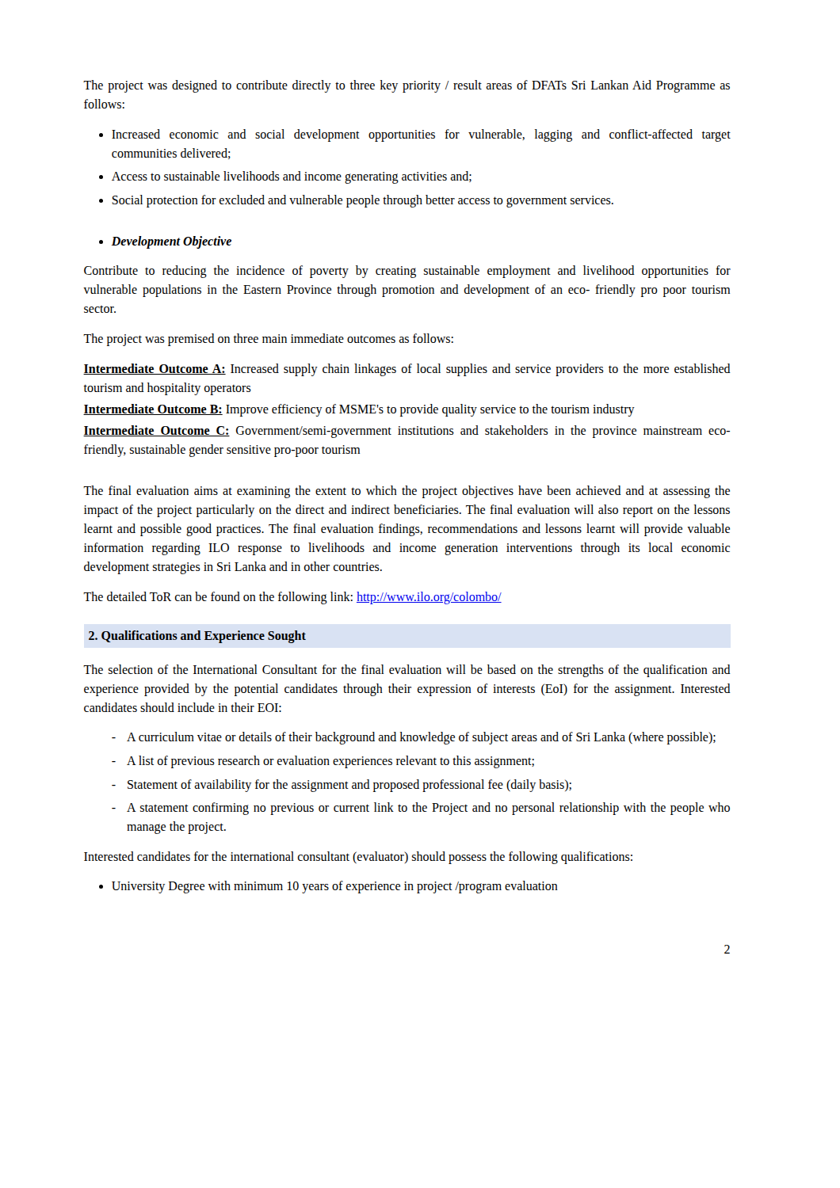The project was designed to contribute directly to three key priority / result areas of DFATs Sri Lankan Aid Programme as follows:
Increased economic and social development opportunities for vulnerable, lagging and conflict-affected target communities delivered;
Access to sustainable livelihoods and income generating activities and;
Social protection for excluded and vulnerable people through better access to government services.
Development Objective
Contribute to reducing the incidence of poverty by creating sustainable employment and livelihood opportunities for vulnerable populations in the Eastern Province through promotion and development of an eco- friendly pro poor tourism sector.
The project was premised on three main immediate outcomes as follows:
Intermediate Outcome A: Increased supply chain linkages of local supplies and service providers to the more established tourism and hospitality operators
Intermediate Outcome B: Improve efficiency of MSME's to provide quality service to the tourism industry
Intermediate Outcome C: Government/semi-government institutions and stakeholders in the province mainstream eco- friendly, sustainable gender sensitive pro-poor tourism
The final evaluation aims at examining the extent to which the project objectives have been achieved and at assessing the impact of the project particularly on the direct and indirect beneficiaries. The final evaluation will also report on the lessons learnt and possible good practices. The final evaluation findings, recommendations and lessons learnt will provide valuable information regarding ILO response to livelihoods and income generation interventions through its local economic development strategies in Sri Lanka and in other countries.
The detailed ToR can be found on the following link: http://www.ilo.org/colombo/
2. Qualifications and Experience Sought
The selection of the International Consultant for the final evaluation will be based on the strengths of the qualification and experience provided by the potential candidates through their expression of interests (EoI) for the assignment. Interested candidates should include in their EOI:
A curriculum vitae or details of their background and knowledge of subject areas and of Sri Lanka (where possible);
A list of previous research or evaluation experiences relevant to this assignment;
Statement of availability for the assignment and proposed professional fee (daily basis);
A statement confirming no previous or current link to the Project and no personal relationship with the people who manage the project.
Interested candidates for the international consultant (evaluator) should possess the following qualifications:
University Degree with minimum 10 years of experience in project /program evaluation
2